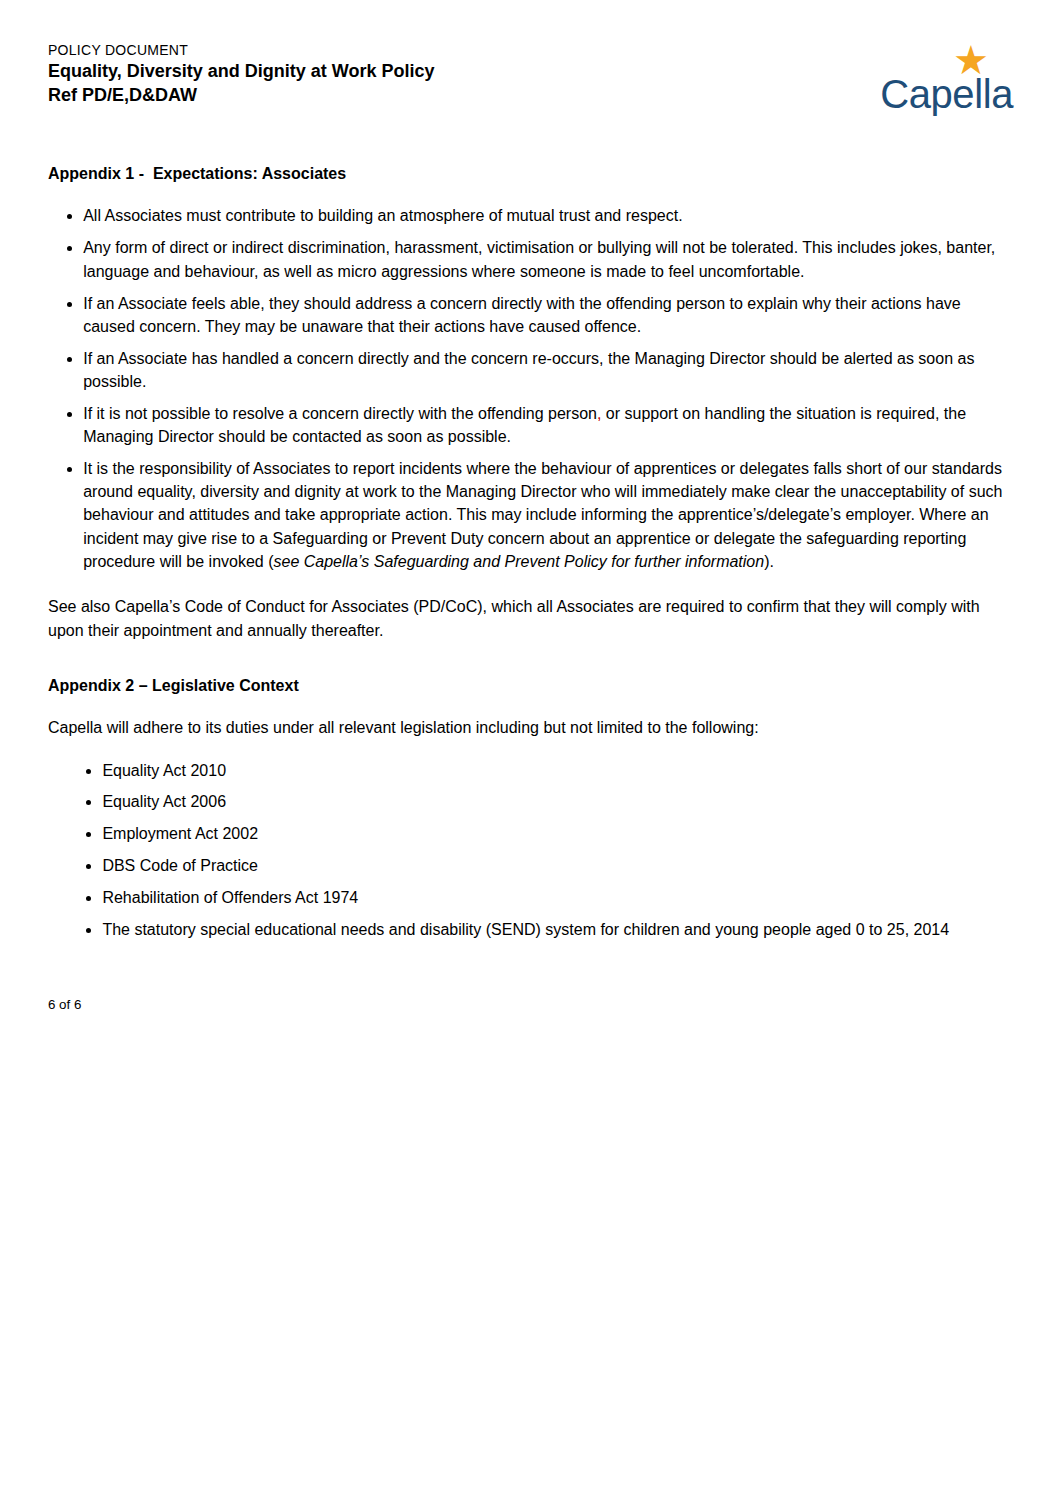POLICY DOCUMENT
Equality, Diversity and Dignity at Work Policy
Ref PD/E,D&DAW
★ Capella
Appendix 1 - Expectations: Associates
All Associates must contribute to building an atmosphere of mutual trust and respect.
Any form of direct or indirect discrimination, harassment, victimisation or bullying will not be tolerated. This includes jokes, banter, language and behaviour, as well as micro aggressions where someone is made to feel uncomfortable.
If an Associate feels able, they should address a concern directly with the offending person to explain why their actions have caused concern. They may be unaware that their actions have caused offence.
If an Associate has handled a concern directly and the concern re-occurs, the Managing Director should be alerted as soon as possible.
If it is not possible to resolve a concern directly with the offending person, or support on handling the situation is required, the Managing Director should be contacted as soon as possible.
It is the responsibility of Associates to report incidents where the behaviour of apprentices or delegates falls short of our standards around equality, diversity and dignity at work to the Managing Director who will immediately make clear the unacceptability of such behaviour and attitudes and take appropriate action. This may include informing the apprentice’s/delegate’s employer. Where an incident may give rise to a Safeguarding or Prevent Duty concern about an apprentice or delegate the safeguarding reporting procedure will be invoked (see Capella’s Safeguarding and Prevent Policy for further information).
See also Capella’s Code of Conduct for Associates (PD/CoC), which all Associates are required to confirm that they will comply with upon their appointment and annually thereafter.
Appendix 2 – Legislative Context
Capella will adhere to its duties under all relevant legislation including but not limited to the following:
Equality Act 2010
Equality Act 2006
Employment Act 2002
DBS Code of Practice
Rehabilitation of Offenders Act 1974
The statutory special educational needs and disability (SEND) system for children and young people aged 0 to 25, 2014
6 of 6